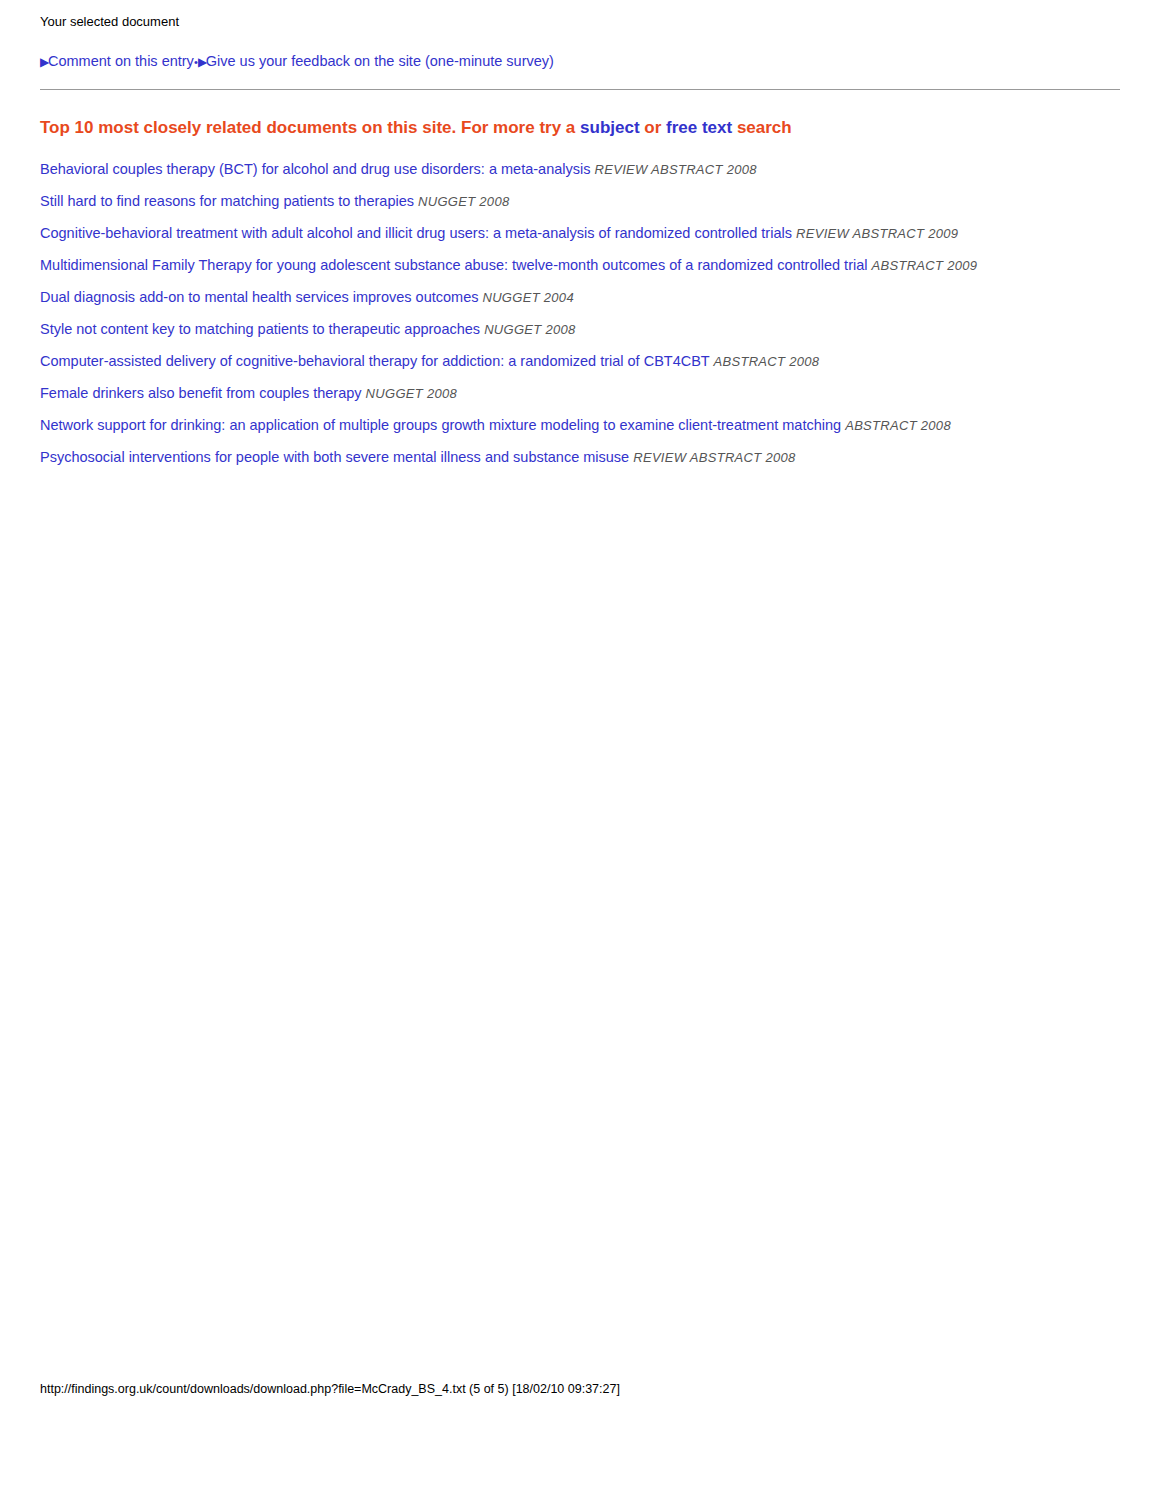Your selected document
▶Comment on this entry•▶Give us your feedback on the site (one-minute survey)
Top 10 most closely related documents on this site. For more try a subject or free text search
Behavioral couples therapy (BCT) for alcohol and drug use disorders: a meta-analysis REVIEW ABSTRACT 2008
Still hard to find reasons for matching patients to therapies NUGGET 2008
Cognitive-behavioral treatment with adult alcohol and illicit drug users: a meta-analysis of randomized controlled trials REVIEW ABSTRACT 2009
Multidimensional Family Therapy for young adolescent substance abuse: twelve-month outcomes of a randomized controlled trial ABSTRACT 2009
Dual diagnosis add-on to mental health services improves outcomes NUGGET 2004
Style not content key to matching patients to therapeutic approaches NUGGET 2008
Computer-assisted delivery of cognitive-behavioral therapy for addiction: a randomized trial of CBT4CBT ABSTRACT 2008
Female drinkers also benefit from couples therapy NUGGET 2008
Network support for drinking: an application of multiple groups growth mixture modeling to examine client-treatment matching ABSTRACT 2008
Psychosocial interventions for people with both severe mental illness and substance misuse REVIEW ABSTRACT 2008
http://findings.org.uk/count/downloads/download.php?file=McCrady_BS_4.txt (5 of 5) [18/02/10 09:37:27]